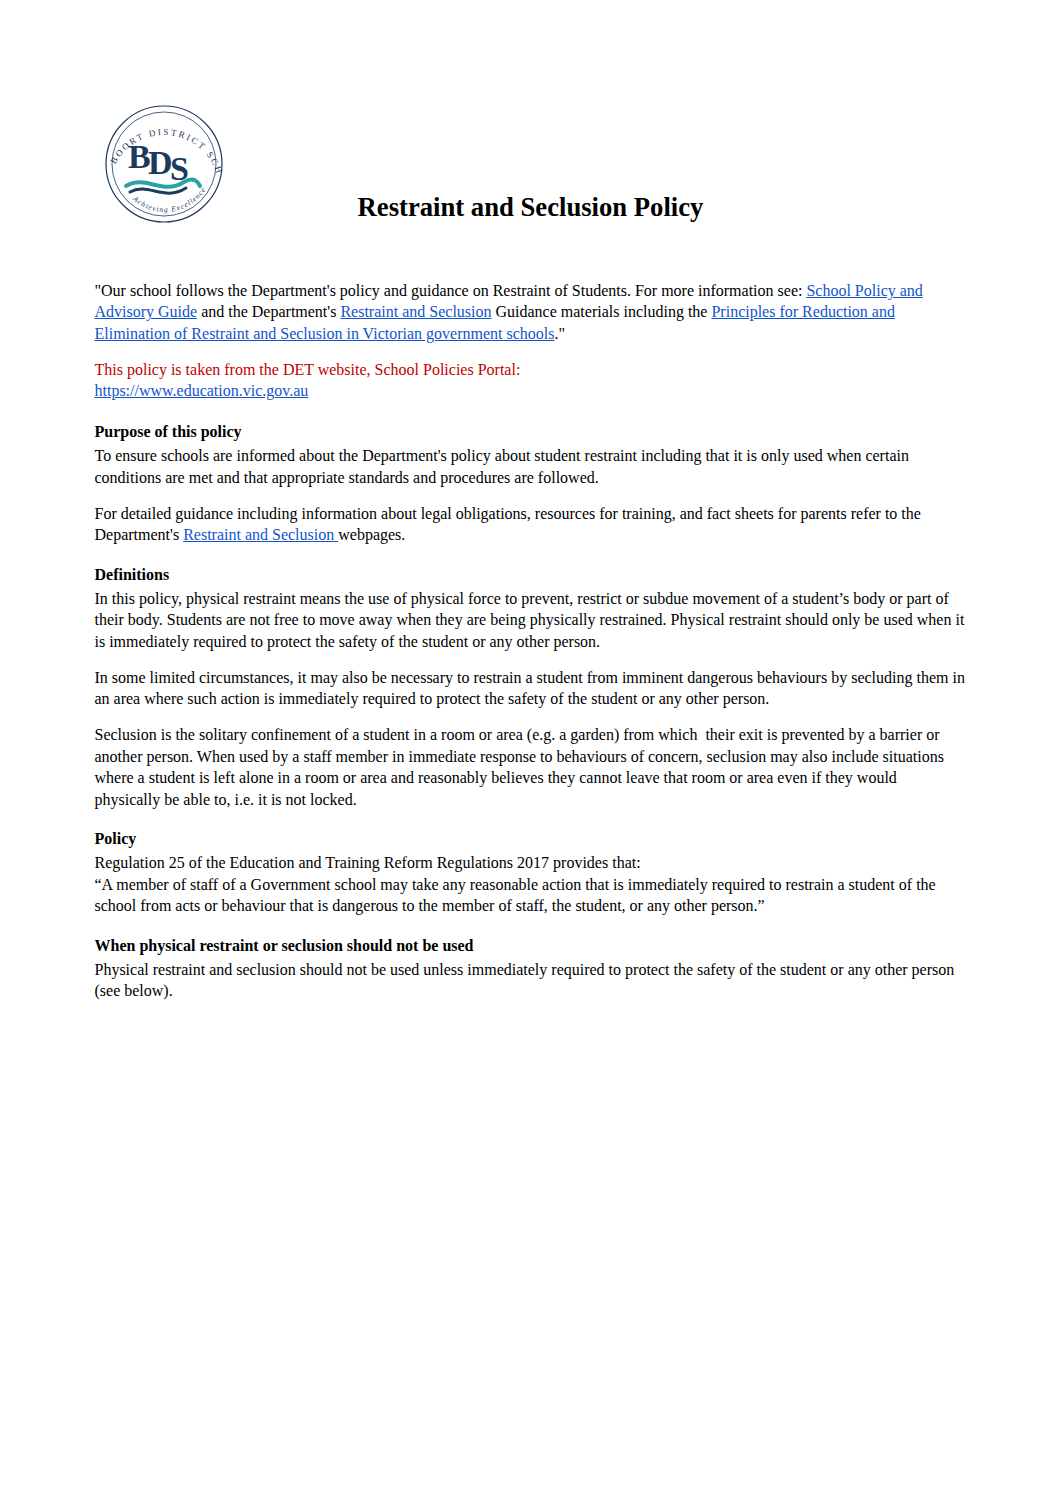BOORT DISTRICT SCHOOL Achieving Excellence B D S
Restraint and Seclusion Policy
"Our school follows the Department's policy and guidance on Restraint of Students. For more information see: School Policy and Advisory Guide and the Department's Restraint and Seclusion Guidance materials including the Principles for Reduction and Elimination of Restraint and Seclusion in Victorian government schools."
This policy is taken from the DET website, School Policies Portal:
https://www.education.vic.gov.au
Purpose of this policy
To ensure schools are informed about the Department's policy about student restraint including that it is only used when certain conditions are met and that appropriate standards and procedures are followed.
For detailed guidance including information about legal obligations, resources for training, and fact sheets for parents refer to the Department's Restraint and Seclusion webpages.
Definitions
In this policy, physical restraint means the use of physical force to prevent, restrict or subdue movement of a student’s body or part of their body. Students are not free to move away when they are being physically restrained. Physical restraint should only be used when it is immediately required to protect the safety of the student or any other person.
In some limited circumstances, it may also be necessary to restrain a student from imminent dangerous behaviours by secluding them in an area where such action is immediately required to protect the safety of the student or any other person.
Seclusion is the solitary confinement of a student in a room or area (e.g. a garden) from which their exit is prevented by a barrier or another person. When used by a staff member in immediate response to behaviours of concern, seclusion may also include situations where a student is left alone in a room or area and reasonably believes they cannot leave that room or area even if they would physically be able to, i.e. it is not locked.
Policy
Regulation 25 of the Education and Training Reform Regulations 2017 provides that:
“A member of staff of a Government school may take any reasonable action that is immediately required to restrain a student of the school from acts or behaviour that is dangerous to the member of staff, the student, or any other person.”
When physical restraint or seclusion should not be used
Physical restraint and seclusion should not be used unless immediately required to protect the safety of the student or any other person (see below).